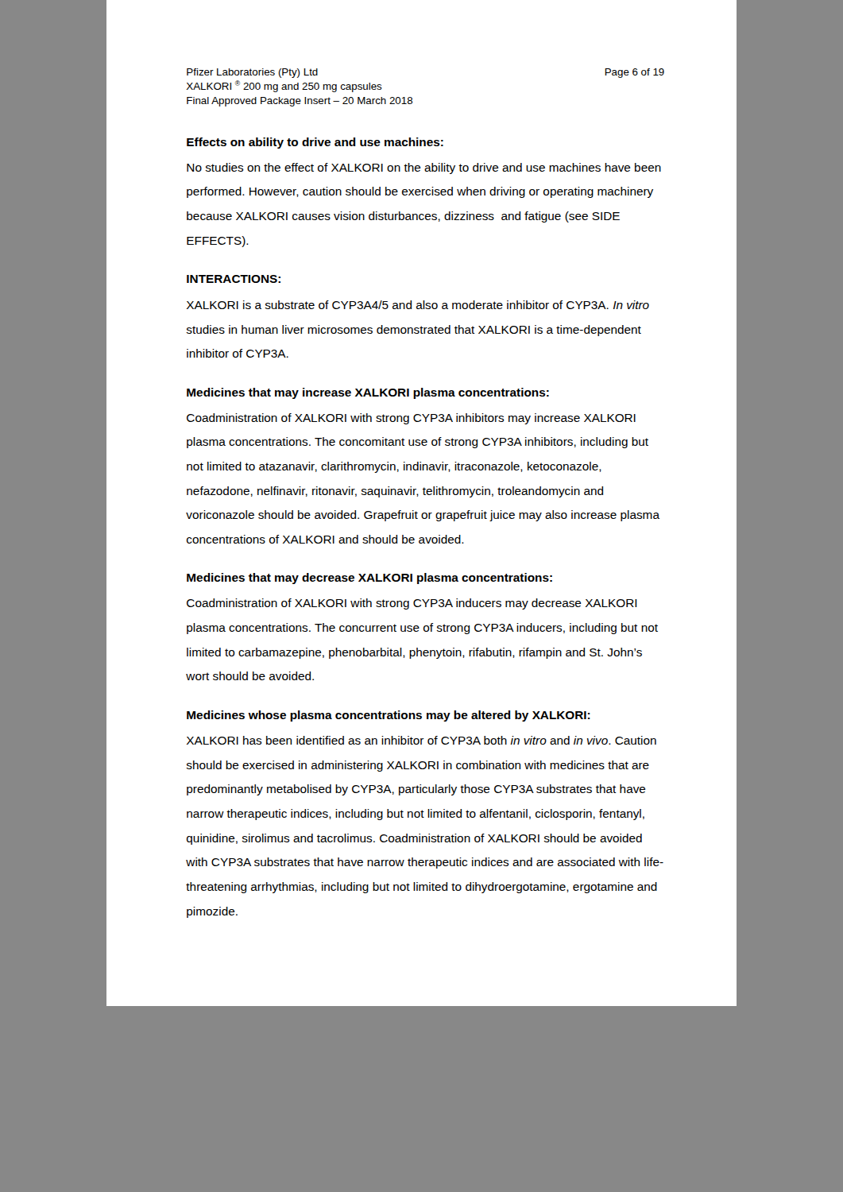Pfizer Laboratories (Pty) Ltd
XALKORI ® 200 mg and 250 mg capsules
Final Approved Package Insert – 20 March 2018
Page 6 of 19
Effects on ability to drive and use machines:
No studies on the effect of XALKORI on the ability to drive and use machines have been performed. However, caution should be exercised when driving or operating machinery because XALKORI causes vision disturbances, dizziness and fatigue (see SIDE EFFECTS).
INTERACTIONS:
XALKORI is a substrate of CYP3A4/5 and also a moderate inhibitor of CYP3A. In vitro studies in human liver microsomes demonstrated that XALKORI is a time-dependent inhibitor of CYP3A.
Medicines that may increase XALKORI plasma concentrations:
Coadministration of XALKORI with strong CYP3A inhibitors may increase XALKORI plasma concentrations. The concomitant use of strong CYP3A inhibitors, including but not limited to atazanavir, clarithromycin, indinavir, itraconazole, ketoconazole, nefazodone, nelfinavir, ritonavir, saquinavir, telithromycin, troleandomycin and voriconazole should be avoided. Grapefruit or grapefruit juice may also increase plasma concentrations of XALKORI and should be avoided.
Medicines that may decrease XALKORI plasma concentrations:
Coadministration of XALKORI with strong CYP3A inducers may decrease XALKORI plasma concentrations. The concurrent use of strong CYP3A inducers, including but not limited to carbamazepine, phenobarbital, phenytoin, rifabutin, rifampin and St. John’s wort should be avoided.
Medicines whose plasma concentrations may be altered by XALKORI:
XALKORI has been identified as an inhibitor of CYP3A both in vitro and in vivo. Caution should be exercised in administering XALKORI in combination with medicines that are predominantly metabolised by CYP3A, particularly those CYP3A substrates that have narrow therapeutic indices, including but not limited to alfentanil, ciclosporin, fentanyl, quinidine, sirolimus and tacrolimus. Coadministration of XALKORI should be avoided with CYP3A substrates that have narrow therapeutic indices and are associated with life-threatening arrhythmias, including but not limited to dihydroergotamine, ergotamine and pimozide.